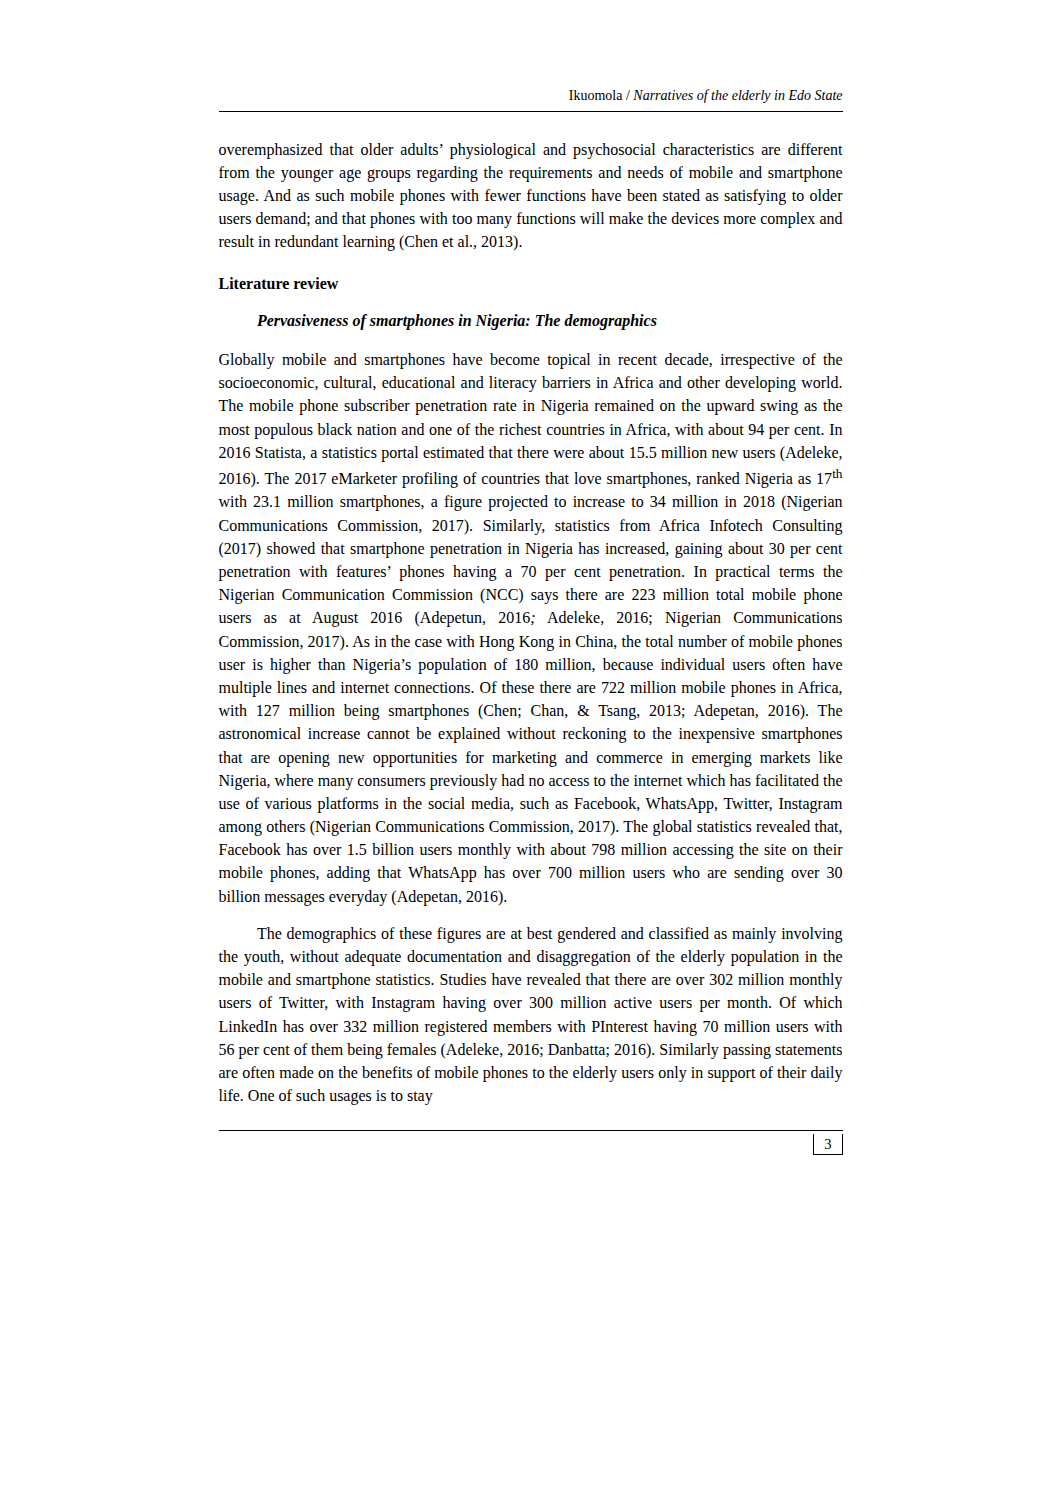Ikuomola / Narratives of the elderly in Edo State
overemphasized that older adults’ physiological and psychosocial characteristics are different from the younger age groups regarding the requirements and needs of mobile and smartphone usage. And as such mobile phones with fewer functions have been stated as satisfying to older users demand; and that phones with too many functions will make the devices more complex and result in redundant learning (Chen et al., 2013).
Literature review
Pervasiveness of smartphones in Nigeria: The demographics
Globally mobile and smartphones have become topical in recent decade, irrespective of the socioeconomic, cultural, educational and literacy barriers in Africa and other developing world. The mobile phone subscriber penetration rate in Nigeria remained on the upward swing as the most populous black nation and one of the richest countries in Africa, with about 94 per cent. In 2016 Statista, a statistics portal estimated that there were about 15.5 million new users (Adeleke, 2016). The 2017 eMarketer profiling of countries that love smartphones, ranked Nigeria as 17th with 23.1 million smartphones, a figure projected to increase to 34 million in 2018 (Nigerian Communications Commission, 2017). Similarly, statistics from Africa Infotech Consulting (2017) showed that smartphone penetration in Nigeria has increased, gaining about 30 per cent penetration with features’ phones having a 70 per cent penetration. In practical terms the Nigerian Communication Commission (NCC) says there are 223 million total mobile phone users as at August 2016 (Adepetun, 2016; Adeleke, 2016; Nigerian Communications Commission, 2017). As in the case with Hong Kong in China, the total number of mobile phones user is higher than Nigeria’s population of 180 million, because individual users often have multiple lines and internet connections. Of these there are 722 million mobile phones in Africa, with 127 million being smartphones (Chen; Chan, & Tsang, 2013; Adepetan, 2016). The astronomical increase cannot be explained without reckoning to the inexpensive smartphones that are opening new opportunities for marketing and commerce in emerging markets like Nigeria, where many consumers previously had no access to the internet which has facilitated the use of various platforms in the social media, such as Facebook, WhatsApp, Twitter, Instagram among others (Nigerian Communications Commission, 2017). The global statistics revealed that, Facebook has over 1.5 billion users monthly with about 798 million accessing the site on their mobile phones, adding that WhatsApp has over 700 million users who are sending over 30 billion messages everyday (Adepetan, 2016).
The demographics of these figures are at best gendered and classified as mainly involving the youth, without adequate documentation and disaggregation of the elderly population in the mobile and smartphone statistics. Studies have revealed that there are over 302 million monthly users of Twitter, with Instagram having over 300 million active users per month. Of which LinkedIn has over 332 million registered members with PInterest having 70 million users with 56 per cent of them being females (Adeleke, 2016; Danbatta; 2016). Similarly passing statements are often made on the benefits of mobile phones to the elderly users only in support of their daily life. One of such usages is to stay
3